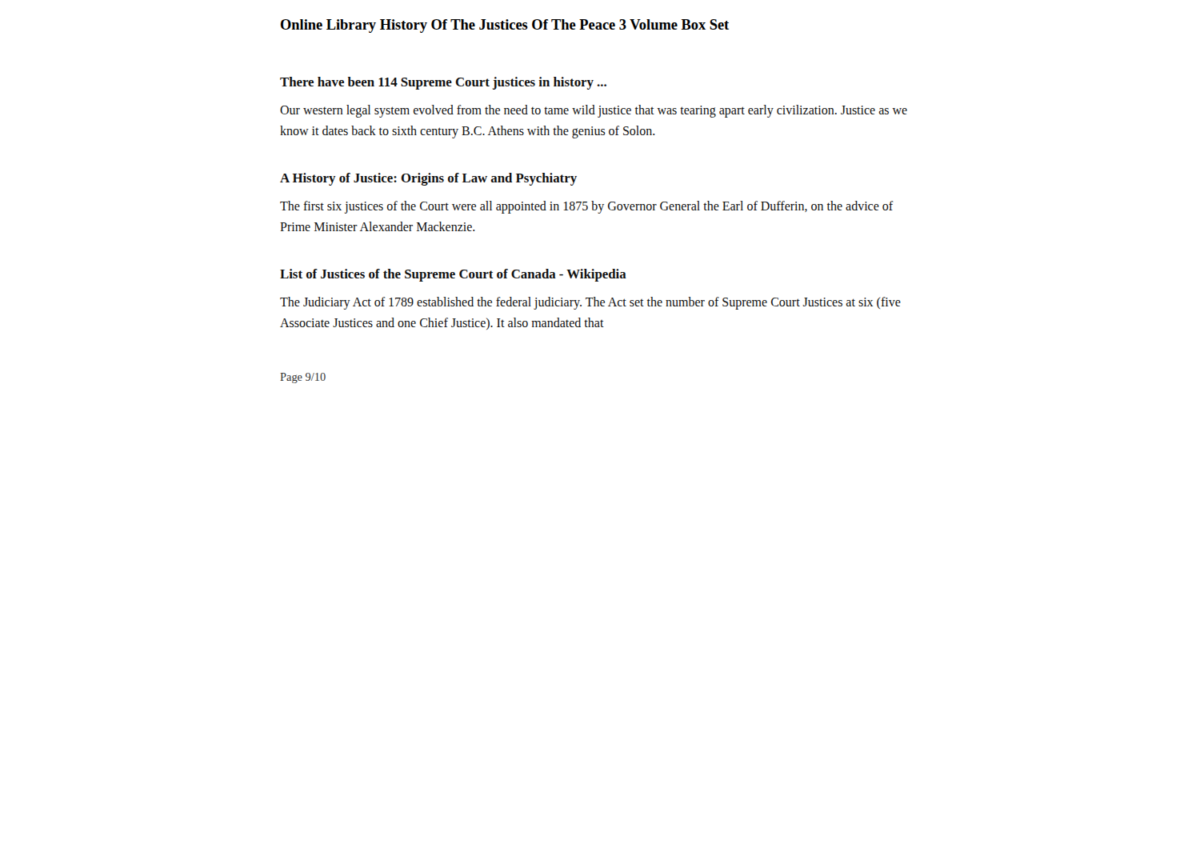Online Library History Of The Justices Of The Peace 3 Volume Box Set
There have been 114 Supreme Court justices in history ...
Our western legal system evolved from the need to tame wild justice that was tearing apart early civilization. Justice as we know it dates back to sixth century B.C. Athens with the genius of Solon.
A History of Justice: Origins of Law and Psychiatry
The first six justices of the Court were all appointed in 1875 by Governor General the Earl of Dufferin, on the advice of Prime Minister Alexander Mackenzie.
List of Justices of the Supreme Court of Canada - Wikipedia
The Judiciary Act of 1789 established the federal judiciary. The Act set the number of Supreme Court Justices at six (five Associate Justices and one Chief Justice). It also mandated that
Page 9/10